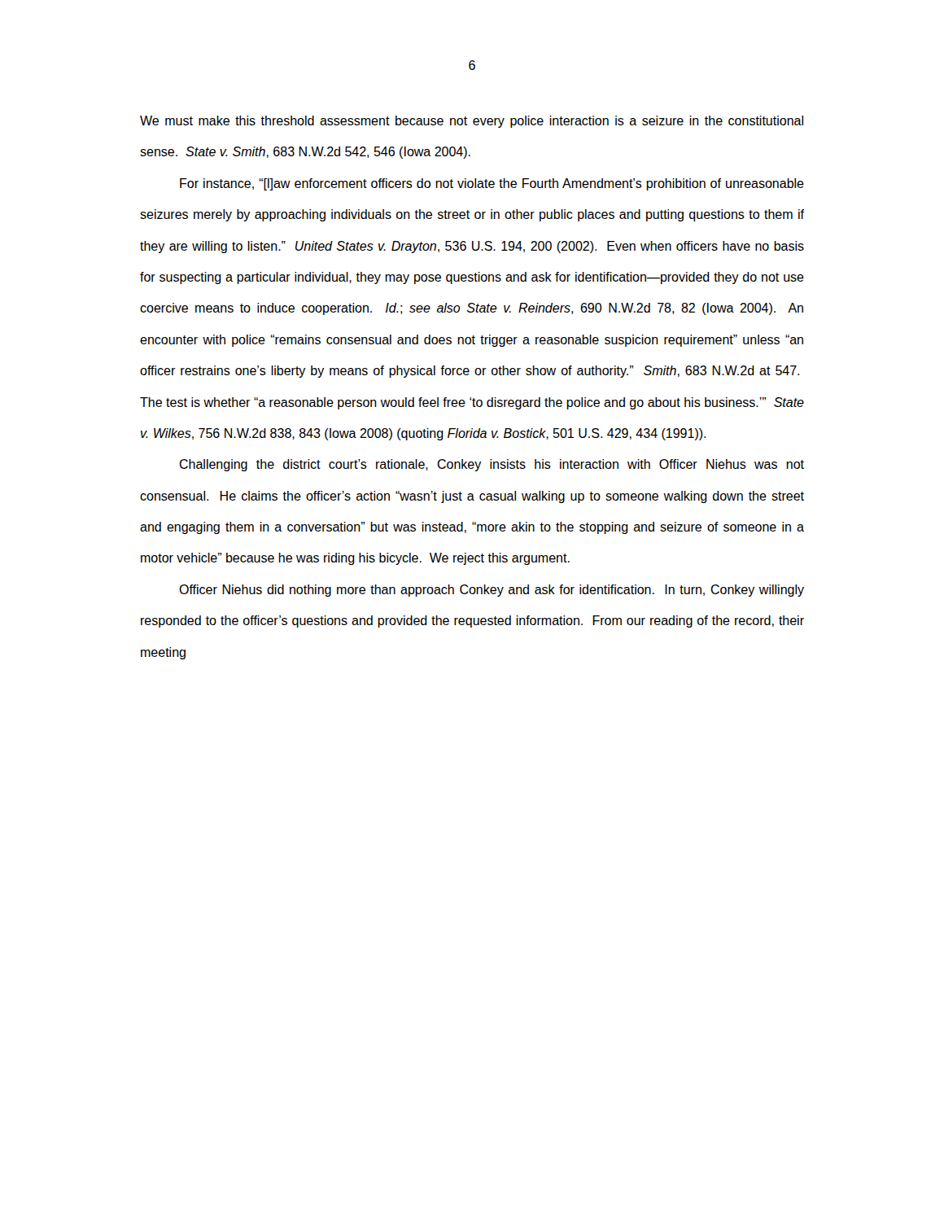6
We must make this threshold assessment because not every police interaction is a seizure in the constitutional sense. State v. Smith, 683 N.W.2d 542, 546 (Iowa 2004).
For instance, “[l]aw enforcement officers do not violate the Fourth Amendment’s prohibition of unreasonable seizures merely by approaching individuals on the street or in other public places and putting questions to them if they are willing to listen.” United States v. Drayton, 536 U.S. 194, 200 (2002). Even when officers have no basis for suspecting a particular individual, they may pose questions and ask for identification—provided they do not use coercive means to induce cooperation. Id.; see also State v. Reinders, 690 N.W.2d 78, 82 (Iowa 2004). An encounter with police “remains consensual and does not trigger a reasonable suspicion requirement” unless “an officer restrains one’s liberty by means of physical force or other show of authority.” Smith, 683 N.W.2d at 547. The test is whether “a reasonable person would feel free ‘to disregard the police and go about his business.’” State v. Wilkes, 756 N.W.2d 838, 843 (Iowa 2008) (quoting Florida v. Bostick, 501 U.S. 429, 434 (1991)).
Challenging the district court’s rationale, Conkey insists his interaction with Officer Niehus was not consensual. He claims the officer’s action “wasn’t just a casual walking up to someone walking down the street and engaging them in a conversation” but was instead, “more akin to the stopping and seizure of someone in a motor vehicle” because he was riding his bicycle. We reject this argument.
Officer Niehus did nothing more than approach Conkey and ask for identification. In turn, Conkey willingly responded to the officer’s questions and provided the requested information. From our reading of the record, their meeting